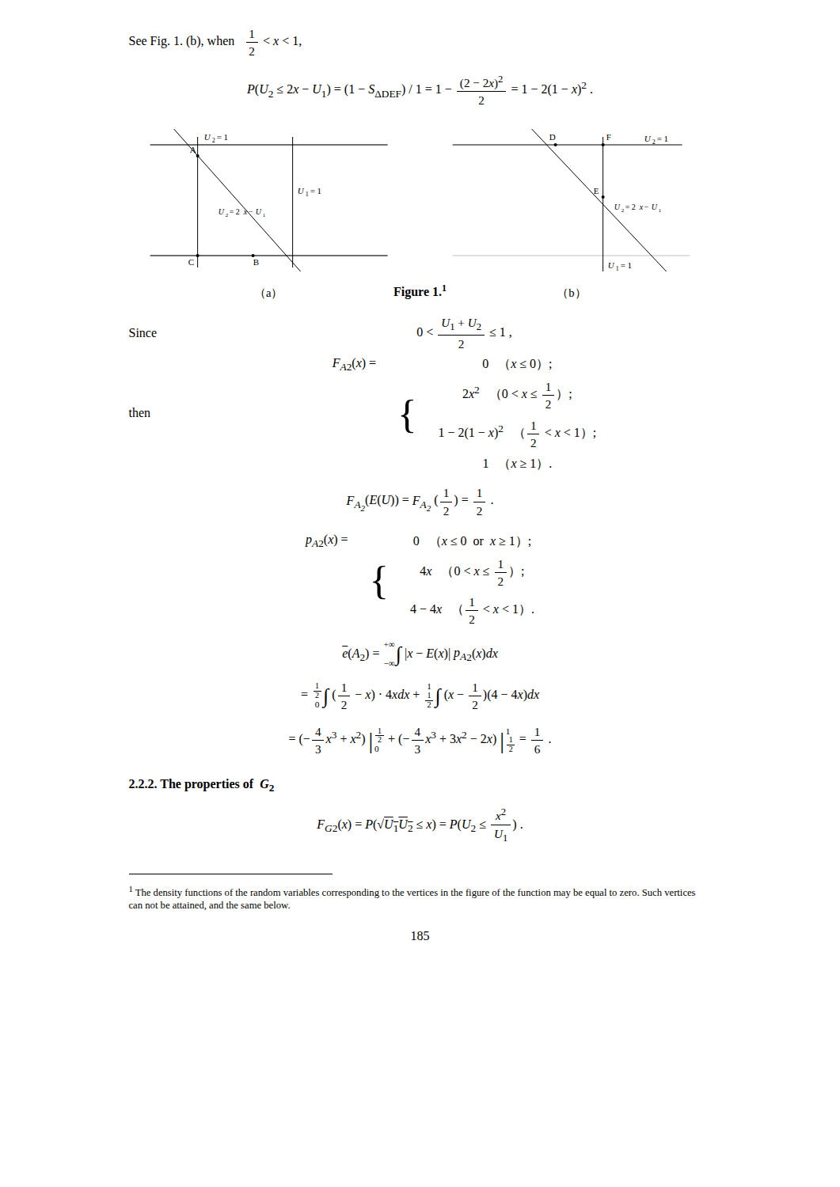See Fig. 1. (b), when 12 < x < 1,
P(U2 ≤ 2x − U1) = (1 − SΔDEF) / 1 = 1 − (2 − 2x)22 = 1 − 2(1 − x)2 .
A C B U 2 = 1 U 1 = 1 U 2 = 2 x − U 1
（a）
D F E U 2 = 1 U 2 = 2 x − U 1 U 1 = 1
（b）
Figure 1.1
Since
0 < U1 + U22 ≤ 1 ,
then
| F A 2 ( x ) = | { | 0 （ x ≤ 0）; |
| | 2 x 2 （0 < x ≤ 1 2 ）; |
| | 1 − 2(1 − x ) 2 （ 1 2 < x < 1）; |
| | 1 （ x ≥ 1）. |
FA2(E(U)) = FA2 (12) = 12 .
| p A 2 ( x ) = | { | 0 （ x ≤ 0 or x ≥ 1）; |
| | 4 x （0 < x ≤ 1 2 ）; |
| | 4 − 4 x （ 1 2 < x < 1）. |
e(A2) = +∞ −∞∫ |x − E(x)| pA2(x)dx
= 120∫ (12 − x) · 4xdx + 112∫ (x − 12)(4 − 4x)dx
= (−43 x3 + x2) |120 + (−43 x3 + 3x2 − 2x) |112 = 16 .
2.2.2. The properties of G2
FG2(x) = P(√U1U2 ≤ x) = P(U2 ≤ x2 U1) .
1 The density functions of the random variables corresponding to the vertices in the figure of the function may be equal to zero. Such vertices can not be attained, and the same below.
185